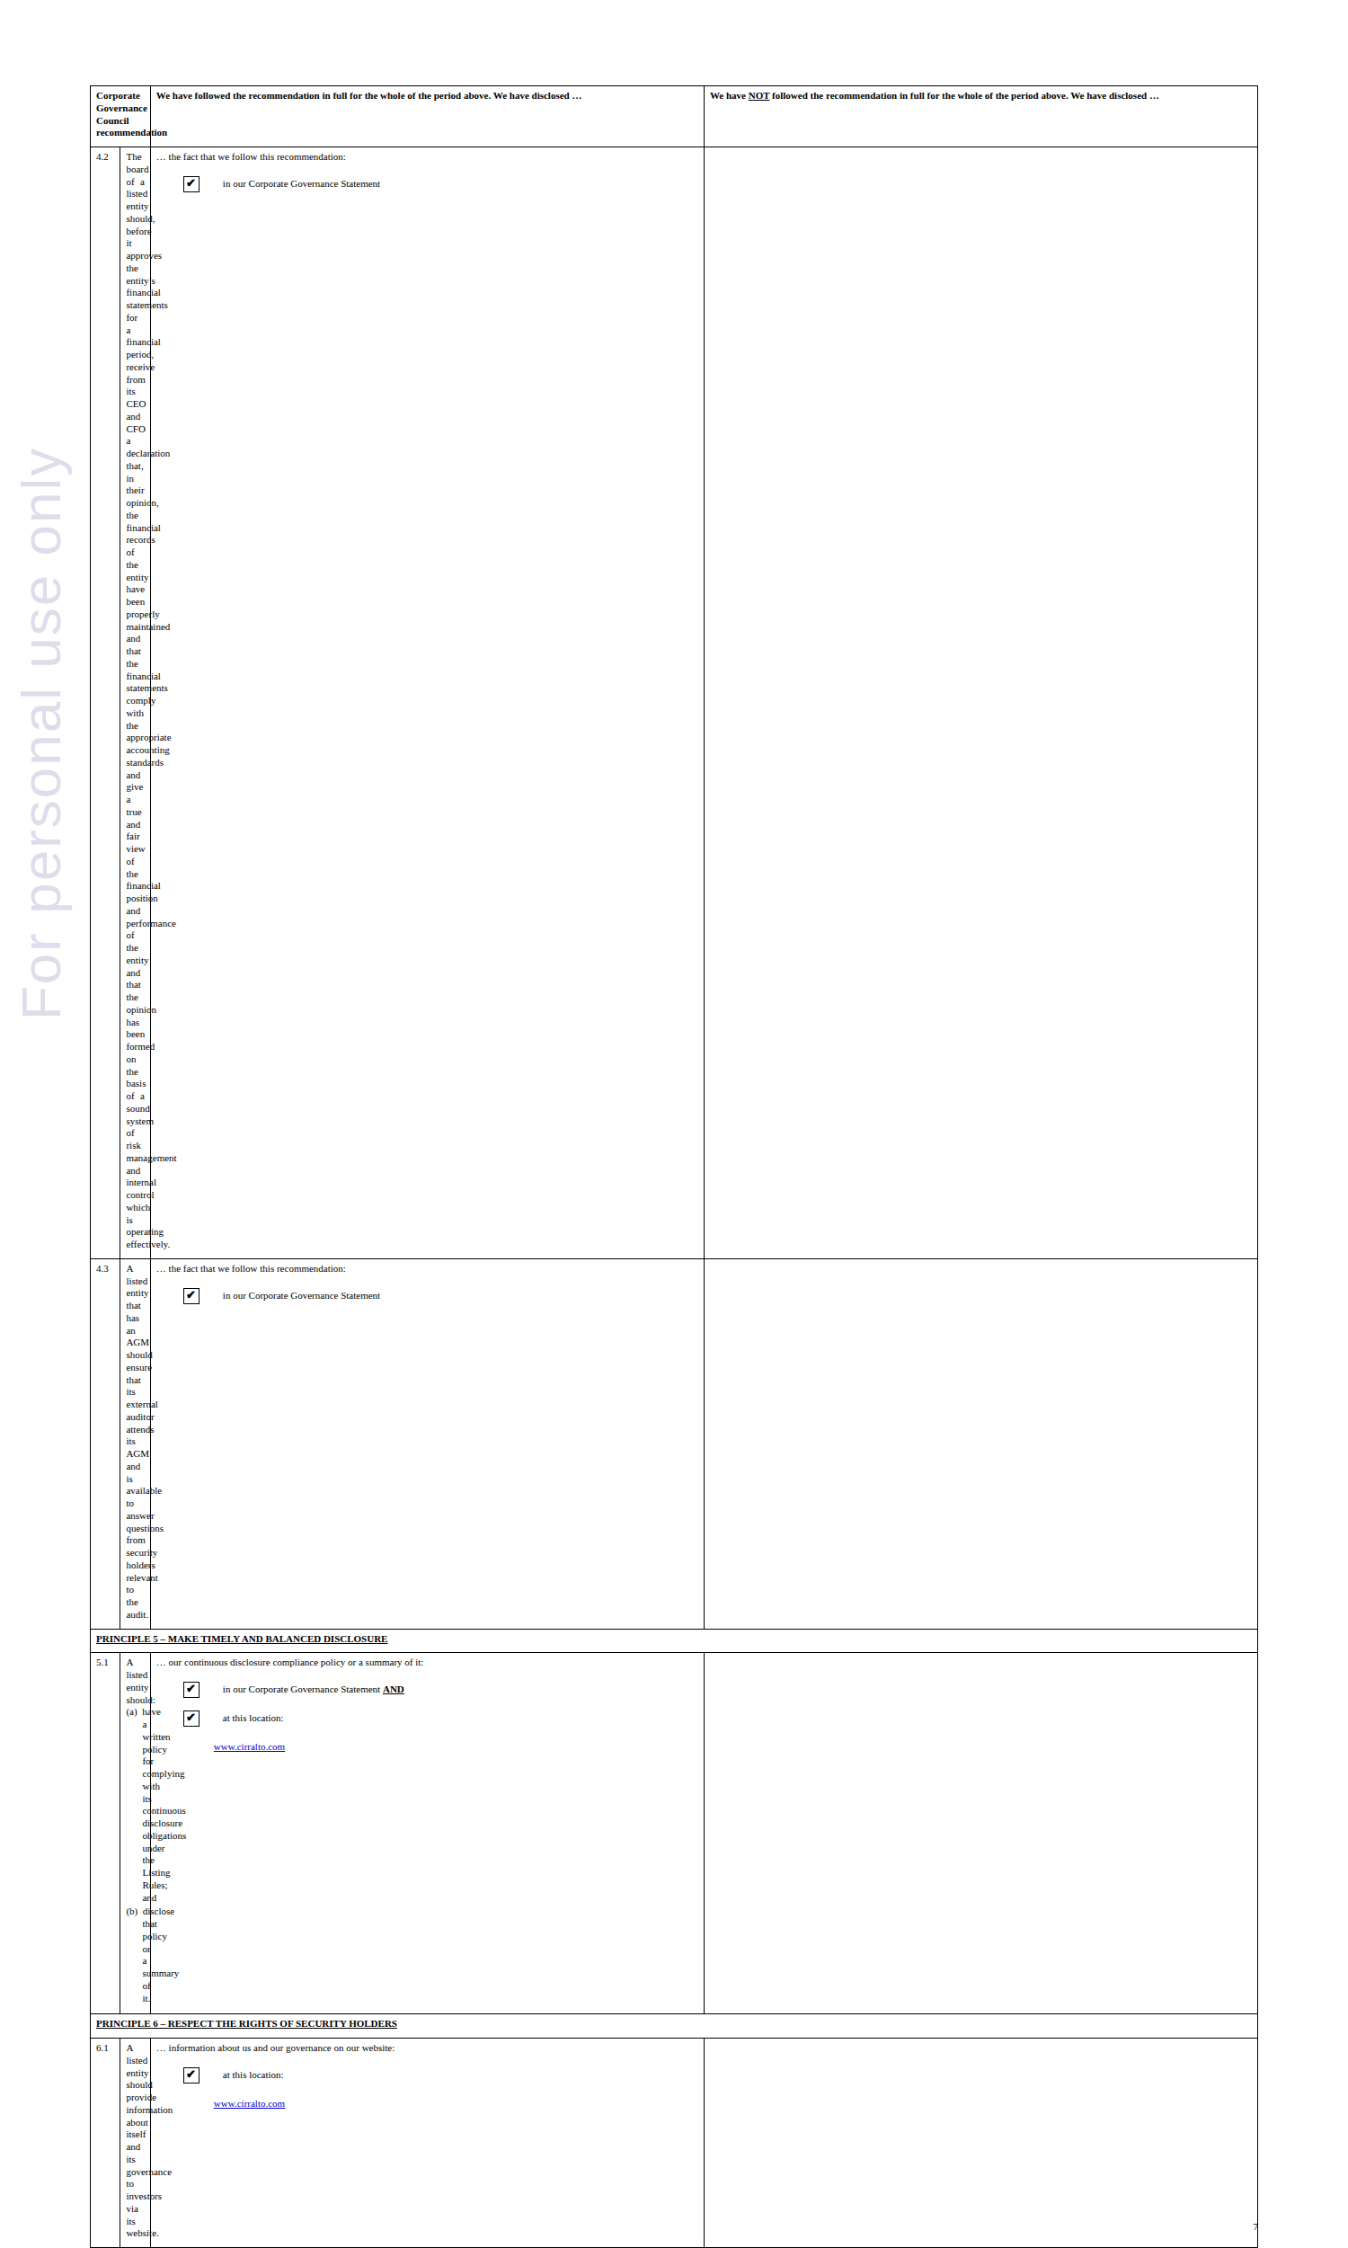For personal use only
| Corporate Governance Council recommendation | We have followed the recommendation in full for the whole of the period above. We have disclosed … | We have NOT followed the recommendation in full for the whole of the period above. We have disclosed … |
| --- | --- | --- |
| 4.2 | The board of a listed entity should, before it approves the entity’s financial statements for a financial period, receive from its CEO and CFO a declaration that, in their opinion, the financial records of the entity have been properly maintained and that the financial statements comply with the appropriate accounting standards and give a true and fair view of the financial position and performance of the entity and that the opinion has been formed on the basis of a sound system of risk management and internal control which is operating effectively. | … the fact that we follow this recommendation: ✔ in our Corporate Governance Statement | |
| 4.3 | A listed entity that has an AGM should ensure that its external auditor attends its AGM and is available to answer questions from security holders relevant to the audit. | … the fact that we follow this recommendation: ✔ in our Corporate Governance Statement | |
| PRINCIPLE 5 – MAKE TIMELY AND BALANCED DISCLOSURE |
| 5.1 | A listed entity should: (a) have a written policy for complying with its continuous disclosure obligations under the Listing Rules; and (b) disclose that policy or a summary of it. | … our continuous disclosure compliance policy or a summary of it: ✔ in our Corporate Governance Statement AND ✔ at this location: www.cirralto.com | |
| PRINCIPLE 6 – RESPECT THE RIGHTS OF SECURITY HOLDERS |
| 6.1 | A listed entity should provide information about itself and its governance to investors via its website. | … information about us and our governance on our website: ✔ at this location: www.cirralto.com | |
7